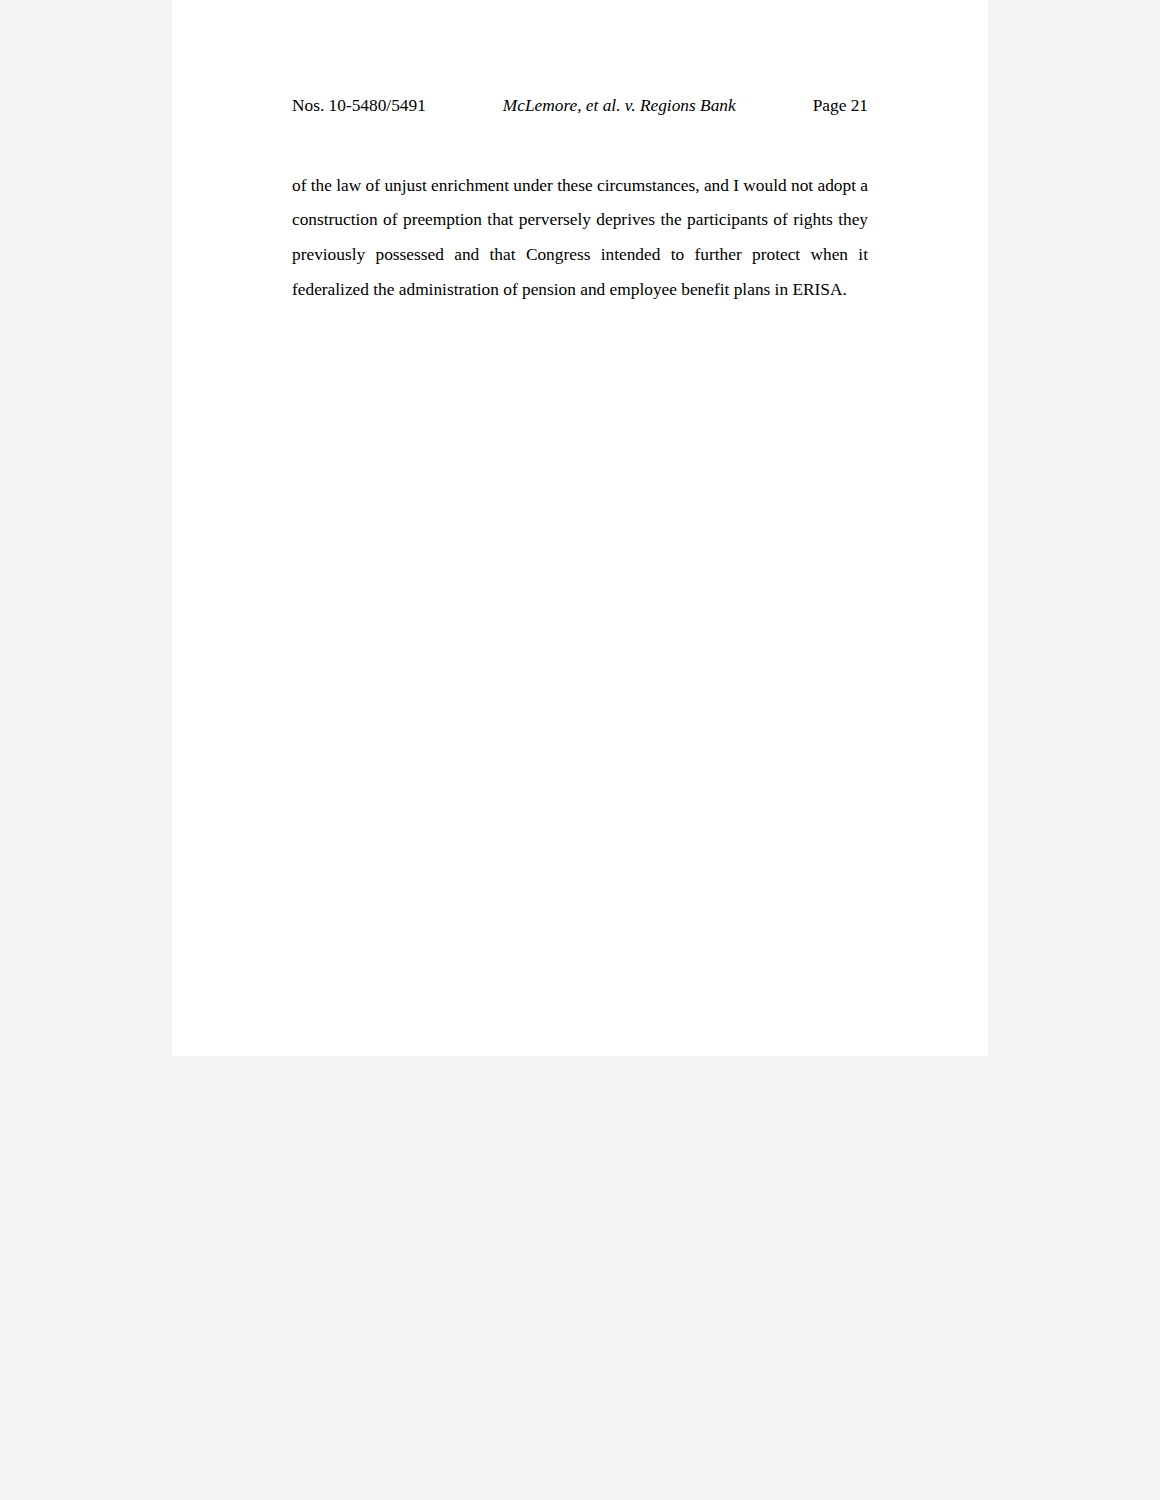Nos. 10-5480/5491 McLemore, et al. v. Regions Bank Page 21
of the law of unjust enrichment under these circumstances, and I would not adopt a construction of preemption that perversely deprives the participants of rights they previously possessed and that Congress intended to further protect when it federalized the administration of pension and employee benefit plans in ERISA.